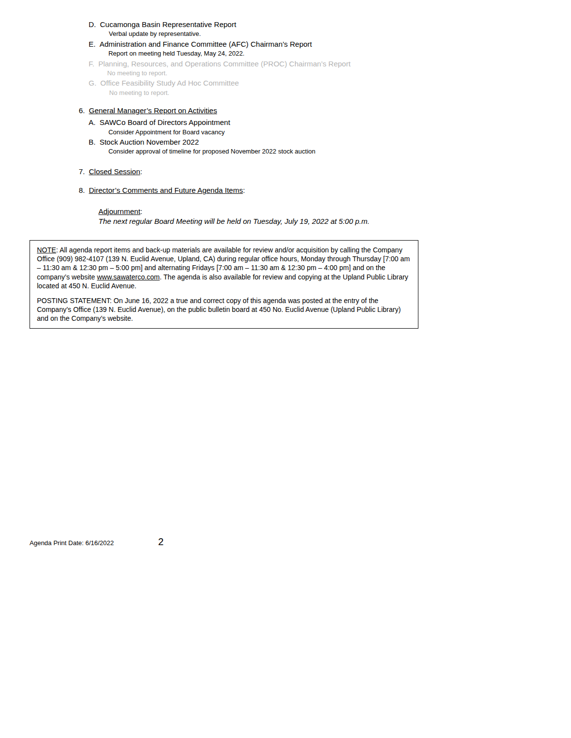D. Cucamonga Basin Representative Report Verbal update by representative.
E. Administration and Finance Committee (AFC) Chairman’s Report Report on meeting held Tuesday, May 24, 2022.
F. Planning, Resources, and Operations Committee (PROC) Chairman’s Report No meeting to report.
G. Office Feasibility Study Ad Hoc Committee No meeting to report.
6. General Manager’s Report on Activities
A. SAWCo Board of Directors Appointment Consider Appointment for Board vacancy
B. Stock Auction November 2022 Consider approval of timeline for proposed November 2022 stock auction
7. Closed Session:
8. Director’s Comments and Future Agenda Items:
Adjournment:
The next regular Board Meeting will be held on Tuesday, July 19, 2022 at 5:00 p.m.
NOTE: All agenda report items and back-up materials are available for review and/or acquisition by calling the Company Office (909) 982-4107 (139 N. Euclid Avenue, Upland, CA) during regular office hours, Monday through Thursday [7:00 am – 11:30 am & 12:30 pm – 5:00 pm] and alternating Fridays [7:00 am – 11:30 am & 12:30 pm – 4:00 pm] and on the company’s website www.sawaterco.com. The agenda is also available for review and copying at the Upland Public Library located at 450 N. Euclid Avenue.
POSTING STATEMENT: On June 16, 2022 a true and correct copy of this agenda was posted at the entry of the Company’s Office (139 N. Euclid Avenue), on the public bulletin board at 450 No. Euclid Avenue (Upland Public Library) and on the Company’s website.
Agenda Print Date: 6/16/2022 2